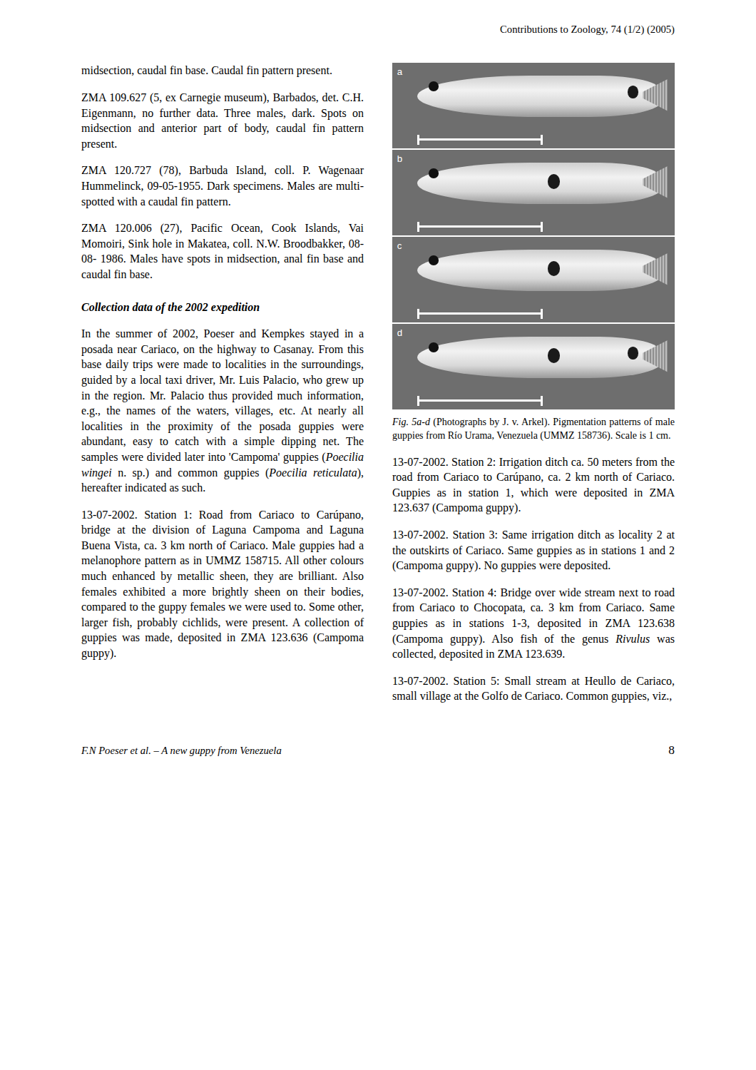Contributions to Zoology, 74 (1/2) (2005)
midsection, caudal fin base. Caudal fin pattern present.
ZMA 109.627 (5, ex Carnegie museum), Barbados, det. C.H. Eigenmann, no further data. Three males, dark. Spots on midsection and anterior part of body, caudal fin pattern present.
ZMA 120.727 (78), Barbuda Island, coll. P. Wagenaar Hummelinck, 09-05-1955. Dark specimens. Males are multi-spotted with a caudal fin pattern.
ZMA 120.006 (27), Pacific Ocean, Cook Islands, Vai Momoiri, Sink hole in Makatea, coll. N.W. Broodbakker, 08-08- 1986. Males have spots in midsection, anal fin base and caudal fin base.
Collection data of the 2002 expedition
In the summer of 2002, Poeser and Kempkes stayed in a posada near Cariaco, on the highway to Casanay. From this base daily trips were made to localities in the surroundings, guided by a local taxi driver, Mr. Luis Palacio, who grew up in the region. Mr. Palacio thus provided much information, e.g., the names of the waters, villages, etc. At nearly all localities in the proximity of the posada guppies were abundant, easy to catch with a simple dipping net. The samples were divided later into 'Campoma' guppies (Poecilia wingei n. sp.) and common guppies (Poecilia reticulata), hereafter indicated as such.
13-07-2002. Station 1: Road from Cariaco to Carúpano, bridge at the division of Laguna Campoma and Laguna Buena Vista, ca. 3 km north of Cariaco. Male guppies had a melanophore pattern as in UMMZ 158715. All other colours much enhanced by metallic sheen, they are brilliant. Also females exhibited a more brightly sheen on their bodies, compared to the guppy females we were used to. Some other, larger fish, probably cichlids, were present. A collection of guppies was made, deposited in ZMA 123.636 (Campoma guppy).
a
b
c
d
Fig. 5a-d (Photographs by J. v. Arkel). Pigmentation patterns of male guppies from Río Urama, Venezuela (UMMZ 158736). Scale is 1 cm.
13-07-2002. Station 2: Irrigation ditch ca. 50 meters from the road from Cariaco to Carúpano, ca. 2 km north of Cariaco. Guppies as in station 1, which were deposited in ZMA 123.637 (Campoma guppy).
13-07-2002. Station 3: Same irrigation ditch as locality 2 at the outskirts of Cariaco. Same guppies as in stations 1 and 2 (Campoma guppy). No guppies were deposited.
13-07-2002. Station 4: Bridge over wide stream next to road from Cariaco to Chocopata, ca. 3 km from Cariaco. Same guppies as in stations 1-3, deposited in ZMA 123.638 (Campoma guppy). Also fish of the genus Rivulus was collected, deposited in ZMA 123.639.
13-07-2002. Station 5: Small stream at Heullo de Cariaco, small village at the Golfo de Cariaco. Common guppies, viz.,
F.N Poeser et al. – A new guppy from Venezuela 8